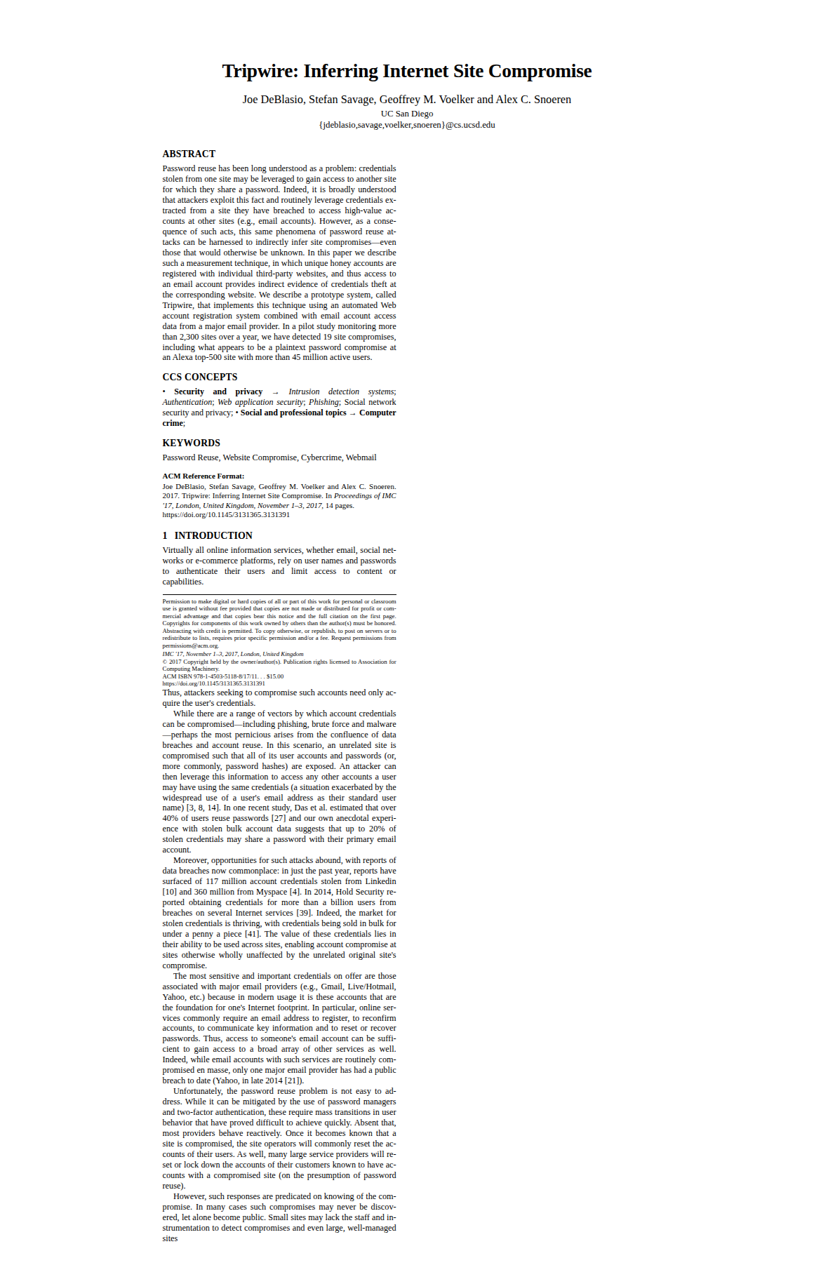Tripwire: Inferring Internet Site Compromise
Joe DeBlasio, Stefan Savage, Geoffrey M. Voelker and Alex C. Snoeren
UC San Diego
{jdeblasio,savage,voelker,snoeren}@cs.ucsd.edu
ABSTRACT
Password reuse has been long understood as a problem: credentials stolen from one site may be leveraged to gain access to another site for which they share a password. Indeed, it is broadly understood that attackers exploit this fact and routinely leverage credentials extracted from a site they have breached to access high-value accounts at other sites (e.g., email accounts). However, as a consequence of such acts, this same phenomena of password reuse attacks can be harnessed to indirectly infer site compromises—even those that would otherwise be unknown. In this paper we describe such a measurement technique, in which unique honey accounts are registered with individual third-party websites, and thus access to an email account provides indirect evidence of credentials theft at the corresponding website. We describe a prototype system, called Tripwire, that implements this technique using an automated Web account registration system combined with email account access data from a major email provider. In a pilot study monitoring more than 2,300 sites over a year, we have detected 19 site compromises, including what appears to be a plaintext password compromise at an Alexa top-500 site with more than 45 million active users.
CCS CONCEPTS
• Security and privacy → Intrusion detection systems; Authentication; Web application security; Phishing; Social network security and privacy; • Social and professional topics → Computer crime;
KEYWORDS
Password Reuse, Website Compromise, Cybercrime, Webmail
ACM Reference Format:
Joe DeBlasio, Stefan Savage, Geoffrey M. Voelker and Alex C. Snoeren. 2017. Tripwire: Inferring Internet Site Compromise. In Proceedings of IMC '17, London, United Kingdom, November 1–3, 2017, 14 pages.
https://doi.org/10.1145/3131365.3131391
1 INTRODUCTION
Virtually all online information services, whether email, social networks or e-commerce platforms, rely on user names and passwords to authenticate their users and limit access to content or capabilities.
Permission to make digital or hard copies of all or part of this work for personal or classroom use is granted without fee provided that copies are not made or distributed for profit or commercial advantage and that copies bear this notice and the full citation on the first page. Copyrights for components of this work owned by others than the author(s) must be honored. Abstracting with credit is permitted. To copy otherwise, or republish, to post on servers or to redistribute to lists, requires prior specific permission and/or a fee. Request permissions from permissions@acm.org.
IMC '17, November 1–3, 2017, London, United Kingdom
© 2017 Copyright held by the owner/author(s). Publication rights licensed to Association for Computing Machinery.
ACM ISBN 978-1-4503-5118-8/17/11. . . $15.00
https://doi.org/10.1145/3131365.3131391
Thus, attackers seeking to compromise such accounts need only acquire the user's credentials.
While there are a range of vectors by which account credentials can be compromised—including phishing, brute force and malware—perhaps the most pernicious arises from the confluence of data breaches and account reuse. In this scenario, an unrelated site is compromised such that all of its user accounts and passwords (or, more commonly, password hashes) are exposed. An attacker can then leverage this information to access any other accounts a user may have using the same credentials (a situation exacerbated by the widespread use of a user's email address as their standard user name) [3, 8, 14]. In one recent study, Das et al. estimated that over 40% of users reuse passwords [27] and our own anecdotal experience with stolen bulk account data suggests that up to 20% of stolen credentials may share a password with their primary email account.
Moreover, opportunities for such attacks abound, with reports of data breaches now commonplace: in just the past year, reports have surfaced of 117 million account credentials stolen from Linkedin [10] and 360 million from Myspace [4]. In 2014, Hold Security reported obtaining credentials for more than a billion users from breaches on several Internet services [39]. Indeed, the market for stolen credentials is thriving, with credentials being sold in bulk for under a penny a piece [41]. The value of these credentials lies in their ability to be used across sites, enabling account compromise at sites otherwise wholly unaffected by the unrelated original site's compromise.
The most sensitive and important credentials on offer are those associated with major email providers (e.g., Gmail, Live/Hotmail, Yahoo, etc.) because in modern usage it is these accounts that are the foundation for one's Internet footprint. In particular, online services commonly require an email address to register, to reconfirm accounts, to communicate key information and to reset or recover passwords. Thus, access to someone's email account can be sufficient to gain access to a broad array of other services as well. Indeed, while email accounts with such services are routinely compromised en masse, only one major email provider has had a public breach to date (Yahoo, in late 2014 [21]).
Unfortunately, the password reuse problem is not easy to address. While it can be mitigated by the use of password managers and two-factor authentication, these require mass transitions in user behavior that have proved difficult to achieve quickly. Absent that, most providers behave reactively. Once it becomes known that a site is compromised, the site operators will commonly reset the accounts of their users. As well, many large service providers will reset or lock down the accounts of their customers known to have accounts with a compromised site (on the presumption of password reuse).
However, such responses are predicated on knowing of the compromise. In many cases such compromises may never be discovered, let alone become public. Small sites may lack the staff and instrumentation to detect compromises and even large, well-managed sites